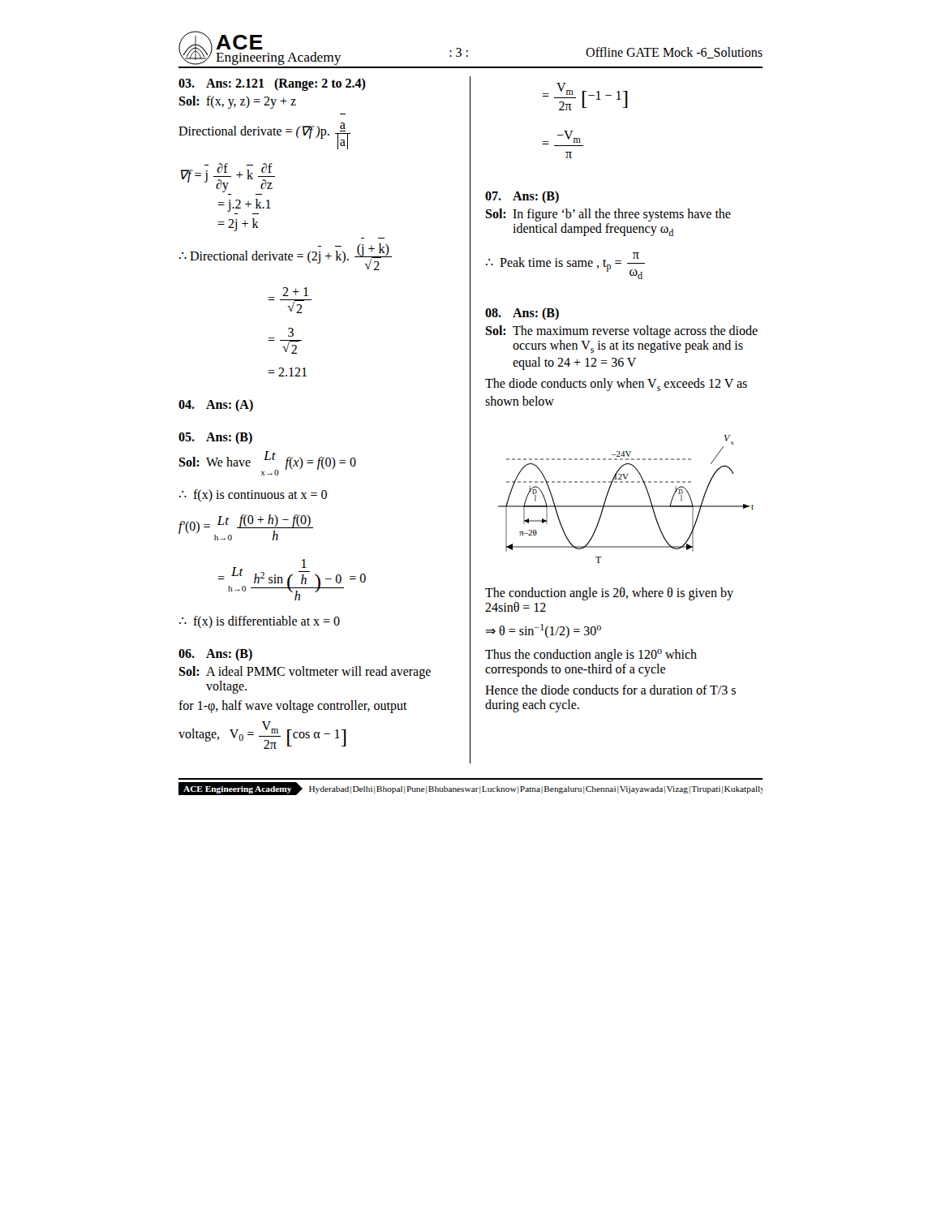ACE Engineering Academy
: 3 :
Offline GATE Mock -6_Solutions
03. Ans: 2.121 (Range: 2 to 2.4)
Sol: f(x, y, z) = 2y + z
Directional derivate = (∇f ) p. a a
∇f = j ∂f ∂y + k ∂f ∂z
= j.2 + k.1
= 2j + k
∴ Directional derivate = (2j + k). (j + k) 2
= 2 + 1 2
= 3 2
= 2.121
04. Ans: (A)
05. Ans: (B)
Sol: We have Lt
x→0 f(x) = f(0) = 0
∴ f(x) is continuous at x = 0
f′(0) = Lt
h→0 f(0 + h) − f(0) h
= Lt
h→0 h 2 sin ( 1 h ) − 0 h = 0
∴ f(x) is differentiable at x = 0
06. Ans: (B)
Sol: A ideal PMMC voltmeter will read average voltage.
for 1-φ, half wave voltage controller, output
voltage, V0 = Vm 2π [cos α − 1]
= Vm 2π [−1 − 1]
= −Vm π
07. Ans: (B)
Sol: In figure ‘b’ all the three systems have the identical damped frequency ωd
∴ Peak time is same , tp = π ωd
08. Ans: (B)
Sol: The maximum reverse voltage across the diode occurs when Vs is at its negative peak and is equal to 24 + 12 = 36 V
The diode conducts only when Vs exceeds 12 V as shown below
t –24V 12V V s i D i D π–2θ T
The conduction angle is 2θ, where θ is given by 24sinθ = 12
⇒ θ = sin−1(1/2) = 30o
Thus the conduction angle is 120o which corresponds to one-third of a cycle
Hence the diode conducts for a duration of T/3 s during each cycle.
ACE Engineering Academy
Hyderabad|Delhi|Bhopal|Pune|Bhubaneswar|Lucknow|Patna|Bengaluru|Chennai|Vijayawada|Vizag|Tirupati|Kukatpally|Kolkata